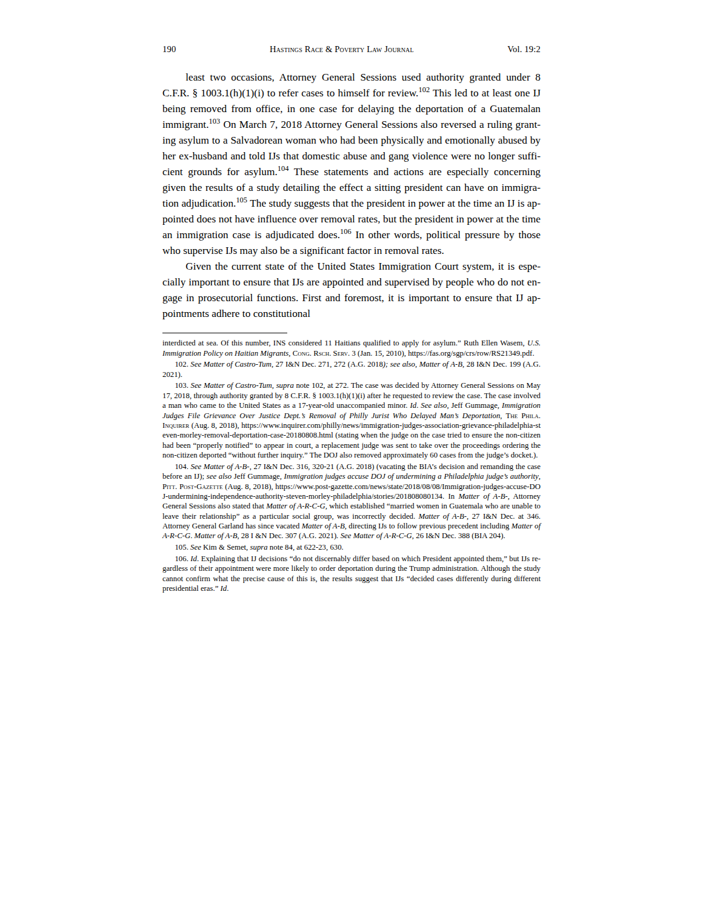190 Hastings Race & Poverty Law Journal Vol. 19:2
least two occasions, Attorney General Sessions used authority granted under 8 C.F.R. § 1003.1(h)(1)(i) to refer cases to himself for review.102 This led to at least one IJ being removed from office, in one case for delaying the deportation of a Guatemalan immigrant.103 On March 7, 2018 Attorney General Sessions also reversed a ruling granting asylum to a Salvadorean woman who had been physically and emotionally abused by her ex-husband and told IJs that domestic abuse and gang violence were no longer sufficient grounds for asylum.104 These statements and actions are especially concerning given the results of a study detailing the effect a sitting president can have on immigration adjudication.105 The study suggests that the president in power at the time an IJ is appointed does not have influence over removal rates, but the president in power at the time an immigration case is adjudicated does.106 In other words, political pressure by those who supervise IJs may also be a significant factor in removal rates.
Given the current state of the United States Immigration Court system, it is especially important to ensure that IJs are appointed and supervised by people who do not engage in prosecutorial functions. First and foremost, it is important to ensure that IJ appointments adhere to constitutional
interdicted at sea. Of this number, INS considered 11 Haitians qualified to apply for asylum.” Ruth Ellen Wasem, U.S. Immigration Policy on Haitian Migrants, Cong. Rsch. Serv. 3 (Jan. 15, 2010), https://fas.org/sgp/crs/row/RS21349.pdf.
102. See Matter of Castro-Tum, 27 I&N Dec. 271, 272 (A.G. 2018); see also, Matter of A-B, 28 I&N Dec. 199 (A.G. 2021).
103. See Matter of Castro-Tum, supra note 102, at 272. The case was decided by Attorney General Sessions on May 17, 2018, through authority granted by 8 C.F.R. § 1003.1(h)(1)(i) after he requested to review the case. The case involved a man who came to the United States as a 17-year-old unaccompanied minor. Id. See also, Jeff Gummage, Immigration Judges File Grievance Over Justice Dept.’s Removal of Philly Jurist Who Delayed Man’s Deportation, The Phila. Inquirer (Aug. 8, 2018), https://www.inquirer.com/philly/news/immigration-judges-association-grievance-philadelphia-steven-morley-removal-deportation-case-20180808.html (stating when the judge on the case tried to ensure the non-citizen had been “properly notified” to appear in court, a replacement judge was sent to take over the proceedings ordering the non-citizen deported “without further inquiry.” The DOJ also removed approximately 60 cases from the judge’s docket.).
104. See Matter of A-B-, 27 I&N Dec. 316, 320-21 (A.G. 2018) (vacating the BIA’s decision and remanding the case before an IJ); see also Jeff Gummage, Immigration judges accuse DOJ of undermining a Philadelphia judge’s authority, Pitt. Post-Gazette (Aug. 8, 2018), https://www.post-gazette.com/news/state/2018/08/08/Immigration-judges-accuse-DOJ-undermining-independence-authority-steven-morley-philadelphia/stories/201808080134. In Matter of A-B-, Attorney General Sessions also stated that Matter of A-R-C-G, which established “married women in Guatemala who are unable to leave their relationship” as a particular social group, was incorrectly decided. Matter of A-B-, 27 I&N Dec. at 346. Attorney General Garland has since vacated Matter of A-B, directing IJs to follow previous precedent including Matter of A-R-C-G. Matter of A-B, 28 I &N Dec. 307 (A.G. 2021). See Matter of A-R-C-G, 26 I&N Dec. 388 (BIA 204).
105. See Kim & Semet, supra note 84, at 622-23, 630.
106. Id. Explaining that IJ decisions “do not discernably differ based on which President appointed them,” but IJs regardless of their appointment were more likely to order deportation during the Trump administration. Although the study cannot confirm what the precise cause of this is, the results suggest that IJs “decided cases differently during different presidential eras.” Id.